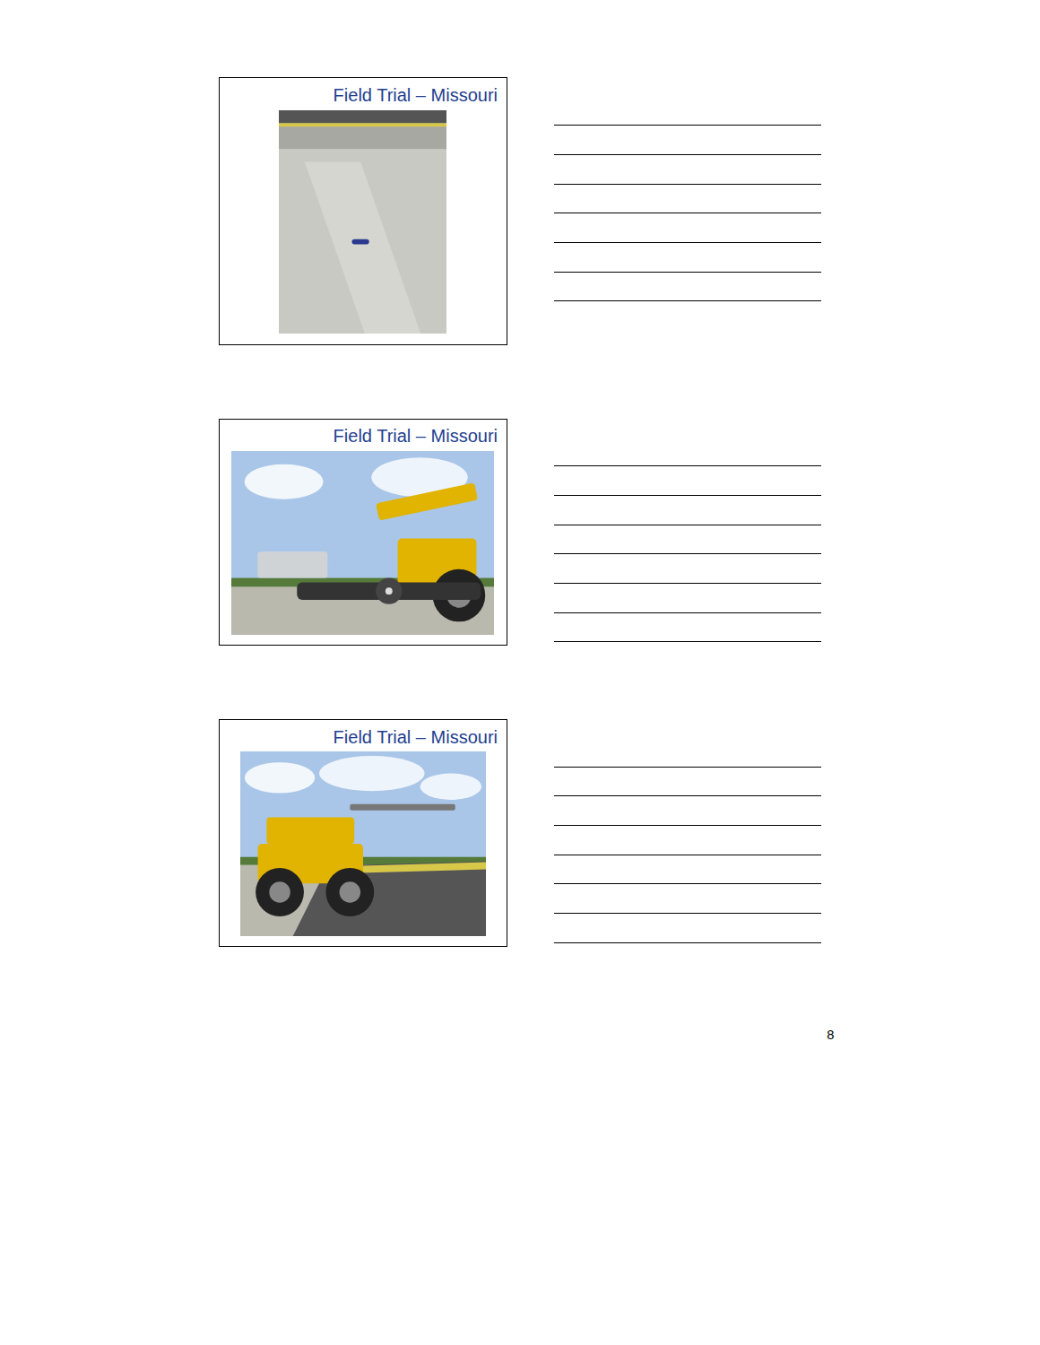Field Trial – Missouri
Field Trial – Missouri
Field Trial – Missouri
8